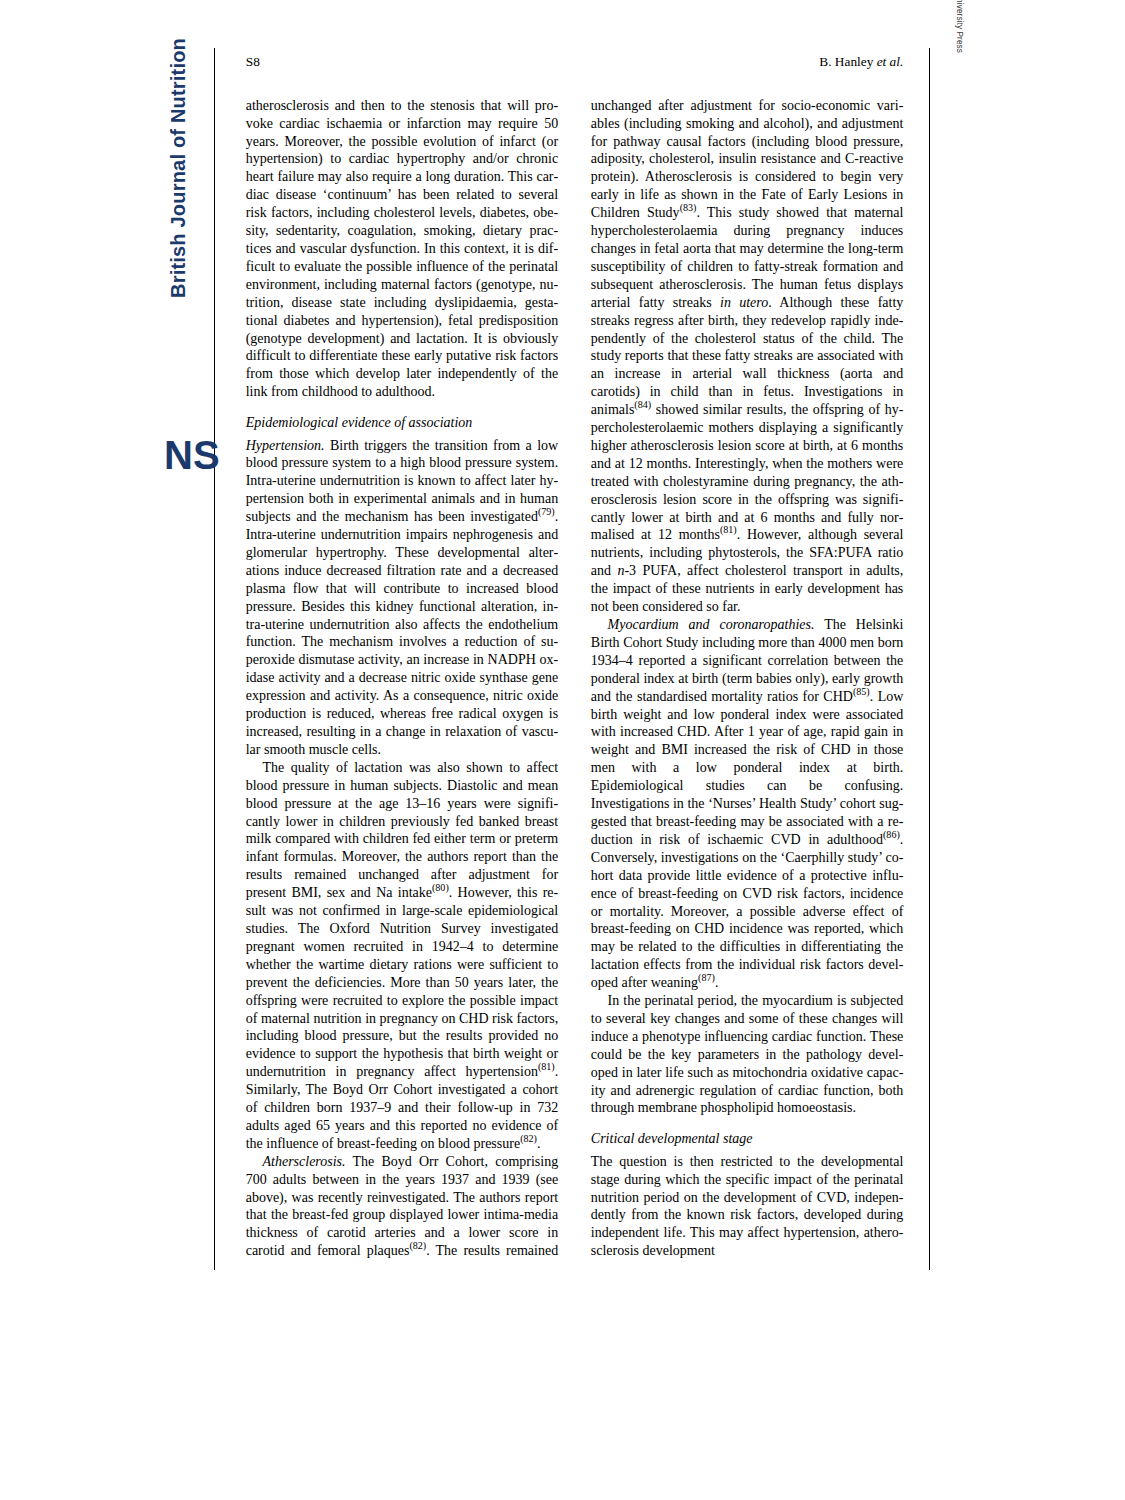British Journal of Nutrition
NS
https://doi.org/10.1017/S0007114510003338 Published online by Cambridge University Press
S8 B. Hanley et al.
atherosclerosis and then to the stenosis that will provoke cardiac ischaemia or infarction may require 50 years. Moreover, the possible evolution of infarct (or hypertension) to cardiac hypertrophy and/or chronic heart failure may also require a long duration. This cardiac disease ‘continuum’ has been related to several risk factors, including cholesterol levels, diabetes, obesity, sedentarity, coagulation, smoking, dietary practices and vascular dysfunction. In this context, it is difficult to evaluate the possible influence of the perinatal environment, including maternal factors (genotype, nutrition, disease state including dyslipidaemia, gestational diabetes and hypertension), fetal predisposition (genotype development) and lactation. It is obviously difficult to differentiate these early putative risk factors from those which develop later independently of the link from childhood to adulthood.
Epidemiological evidence of association
Hypertension. Birth triggers the transition from a low blood pressure system to a high blood pressure system. Intra-uterine undernutrition is known to affect later hypertension both in experimental animals and in human subjects and the mechanism has been investigated(79). Intra-uterine undernutrition impairs nephrogenesis and glomerular hypertrophy. These developmental alterations induce decreased filtration rate and a decreased plasma flow that will contribute to increased blood pressure. Besides this kidney functional alteration, intra-uterine undernutrition also affects the endothelium function. The mechanism involves a reduction of superoxide dismutase activity, an increase in NADPH oxidase activity and a decrease nitric oxide synthase gene expression and activity. As a consequence, nitric oxide production is reduced, whereas free radical oxygen is increased, resulting in a change in relaxation of vascular smooth muscle cells.
The quality of lactation was also shown to affect blood pressure in human subjects. Diastolic and mean blood pressure at the age 13–16 years were significantly lower in children previously fed banked breast milk compared with children fed either term or preterm infant formulas. Moreover, the authors report than the results remained unchanged after adjustment for present BMI, sex and Na intake(80). However, this result was not confirmed in large-scale epidemiological studies. The Oxford Nutrition Survey investigated pregnant women recruited in 1942–4 to determine whether the wartime dietary rations were sufficient to prevent the deficiencies. More than 50 years later, the offspring were recruited to explore the possible impact of maternal nutrition in pregnancy on CHD risk factors, including blood pressure, but the results provided no evidence to support the hypothesis that birth weight or undernutrition in pregnancy affect hypertension(81). Similarly, The Boyd Orr Cohort investigated a cohort of children born 1937–9 and their follow-up in 732 adults aged 65 years and this reported no evidence of the influence of breast-feeding on blood pressure(82).
Athersclerosis. The Boyd Orr Cohort, comprising 700 adults between in the years 1937 and 1939 (see above), was recently reinvestigated. The authors report that the breast-fed group displayed lower intima-media thickness of carotid arteries and a lower score in carotid and femoral plaques(82). The results remained unchanged after adjustment for socio-economic variables (including smoking and alcohol), and adjustment for pathway causal factors (including blood pressure, adiposity, cholesterol, insulin resistance and C-reactive protein). Atherosclerosis is considered to begin very early in life as shown in the Fate of Early Lesions in Children Study(83). This study showed that maternal hypercholesterolaemia during pregnancy induces changes in fetal aorta that may determine the long-term susceptibility of children to fatty-streak formation and subsequent atherosclerosis. The human fetus displays arterial fatty streaks in utero. Although these fatty streaks regress after birth, they redevelop rapidly independently of the cholesterol status of the child. The study reports that these fatty streaks are associated with an increase in arterial wall thickness (aorta and carotids) in child than in fetus. Investigations in animals(84) showed similar results, the offspring of hypercholesterolaemic mothers displaying a significantly higher atherosclerosis lesion score at birth, at 6 months and at 12 months. Interestingly, when the mothers were treated with cholestyramine during pregnancy, the atherosclerosis lesion score in the offspring was significantly lower at birth and at 6 months and fully normalised at 12 months(81). However, although several nutrients, including phytosterols, the SFA:PUFA ratio and n-3 PUFA, affect cholesterol transport in adults, the impact of these nutrients in early development has not been considered so far.
Myocardium and coronaropathies. The Helsinki Birth Cohort Study including more than 4000 men born 1934–4 reported a significant correlation between the ponderal index at birth (term babies only), early growth and the standardised mortality ratios for CHD(85). Low birth weight and low ponderal index were associated with increased CHD. After 1 year of age, rapid gain in weight and BMI increased the risk of CHD in those men with a low ponderal index at birth. Epidemiological studies can be confusing. Investigations in the ‘Nurses’ Health Study’ cohort suggested that breast-feeding may be associated with a reduction in risk of ischaemic CVD in adulthood(86). Conversely, investigations on the ‘Caerphilly study’ cohort data provide little evidence of a protective influence of breast-feeding on CVD risk factors, incidence or mortality. Moreover, a possible adverse effect of breast-feeding on CHD incidence was reported, which may be related to the difficulties in differentiating the lactation effects from the individual risk factors developed after weaning(87).
In the perinatal period, the myocardium is subjected to several key changes and some of these changes will induce a phenotype influencing cardiac function. These could be the key parameters in the pathology developed in later life such as mitochondria oxidative capacity and adrenergic regulation of cardiac function, both through membrane phospholipid homoeostasis.
Critical developmental stage
The question is then restricted to the developmental stage during which the specific impact of the perinatal nutrition period on the development of CVD, independently from the known risk factors, developed during independent life. This may affect hypertension, atherosclerosis development